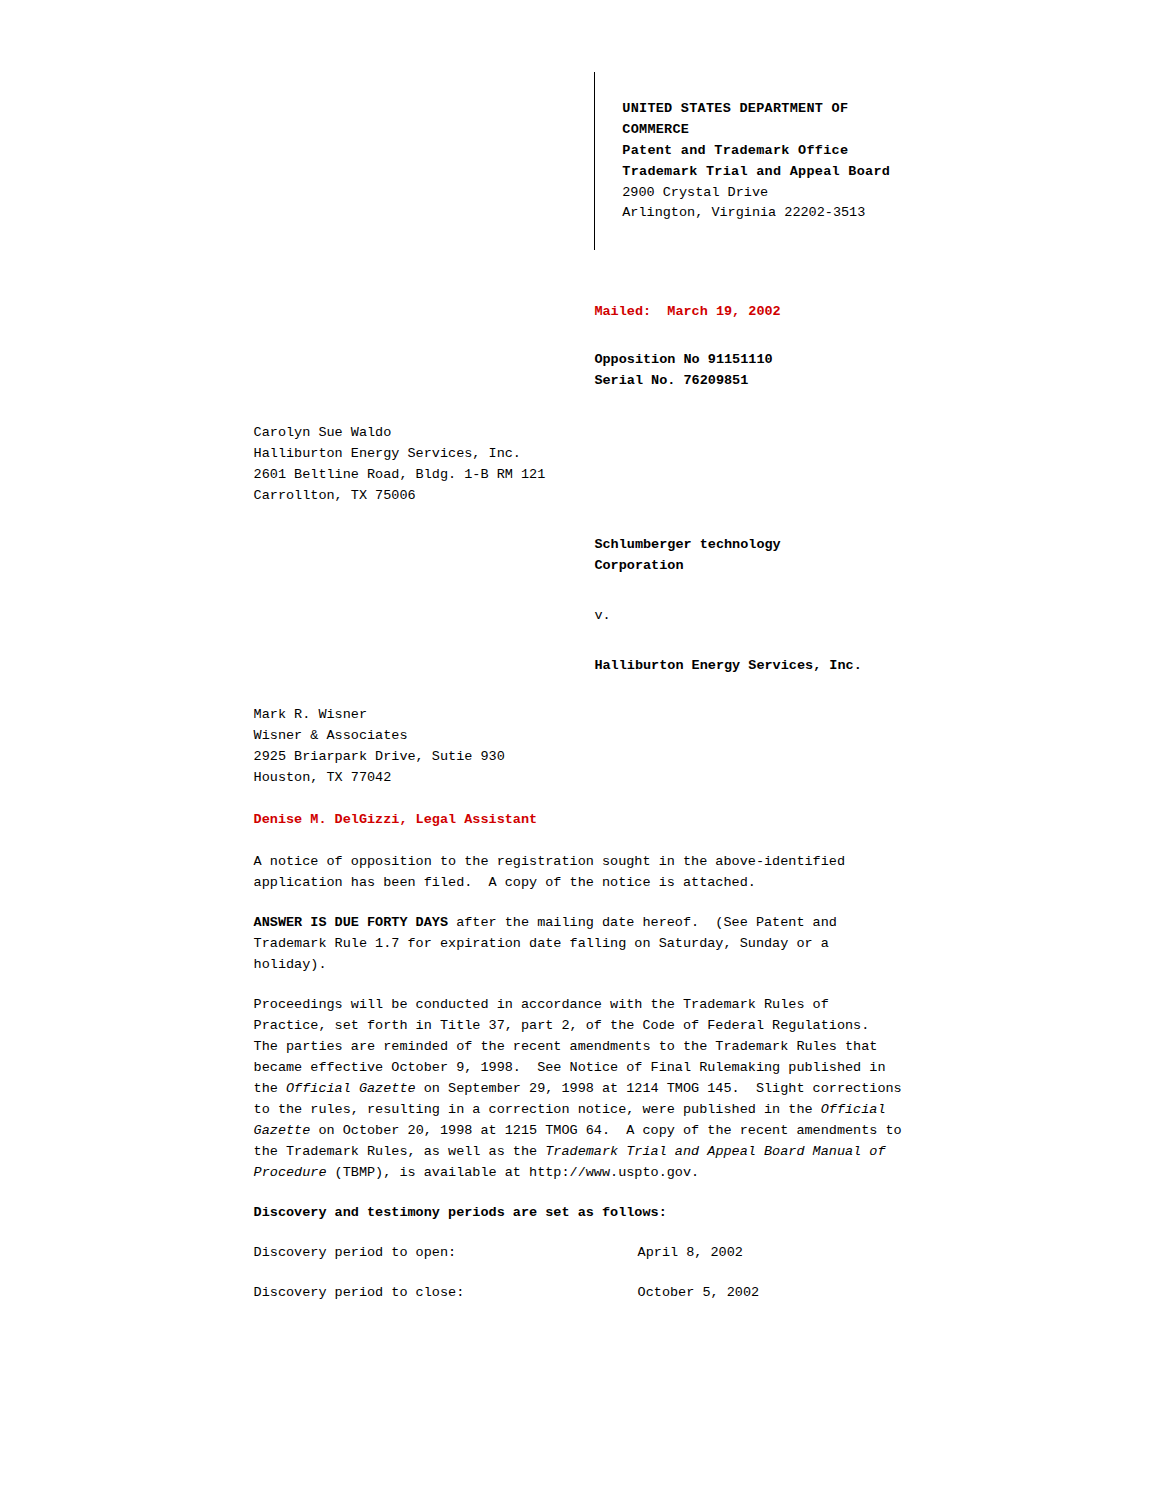UNITED STATES DEPARTMENT OF COMMERCE
Patent and Trademark Office
Trademark Trial and Appeal Board
2900 Crystal Drive
Arlington, Virginia 22202-3513
Mailed: March 19, 2002
Opposition No 91151110
Serial No. 76209851
Carolyn Sue Waldo
Halliburton Energy Services, Inc.
2601 Beltline Road, Bldg. 1-B RM 121
Carrollton, TX 75006
Schlumberger technology
Corporation
v.
Halliburton Energy Services, Inc.
Mark R. Wisner
Wisner & Associates
2925 Briarpark Drive, Sutie 930
Houston, TX 77042
Denise M. DelGizzi, Legal Assistant
A notice of opposition to the registration sought in the above-identified application has been filed. A copy of the notice is attached.
ANSWER IS DUE FORTY DAYS after the mailing date hereof. (See Patent and Trademark Rule 1.7 for expiration date falling on Saturday, Sunday or a holiday).
Proceedings will be conducted in accordance with the Trademark Rules of Practice, set forth in Title 37, part 2, of the Code of Federal Regulations. The parties are reminded of the recent amendments to the Trademark Rules that became effective October 9, 1998. See Notice of Final Rulemaking published in the Official Gazette on September 29, 1998 at 1214 TMOG 145. Slight corrections to the rules, resulting in a correction notice, were published in the Official Gazette on October 20, 1998 at 1215 TMOG 64. A copy of the recent amendments to the Trademark Rules, as well as the Trademark Trial and Appeal Board Manual of Procedure (TBMP), is available at http://www.uspto.gov.
Discovery and testimony periods are set as follows:
| Discovery period to open: | April 8, 2002 |
| Discovery period to close: | October 5, 2002 |